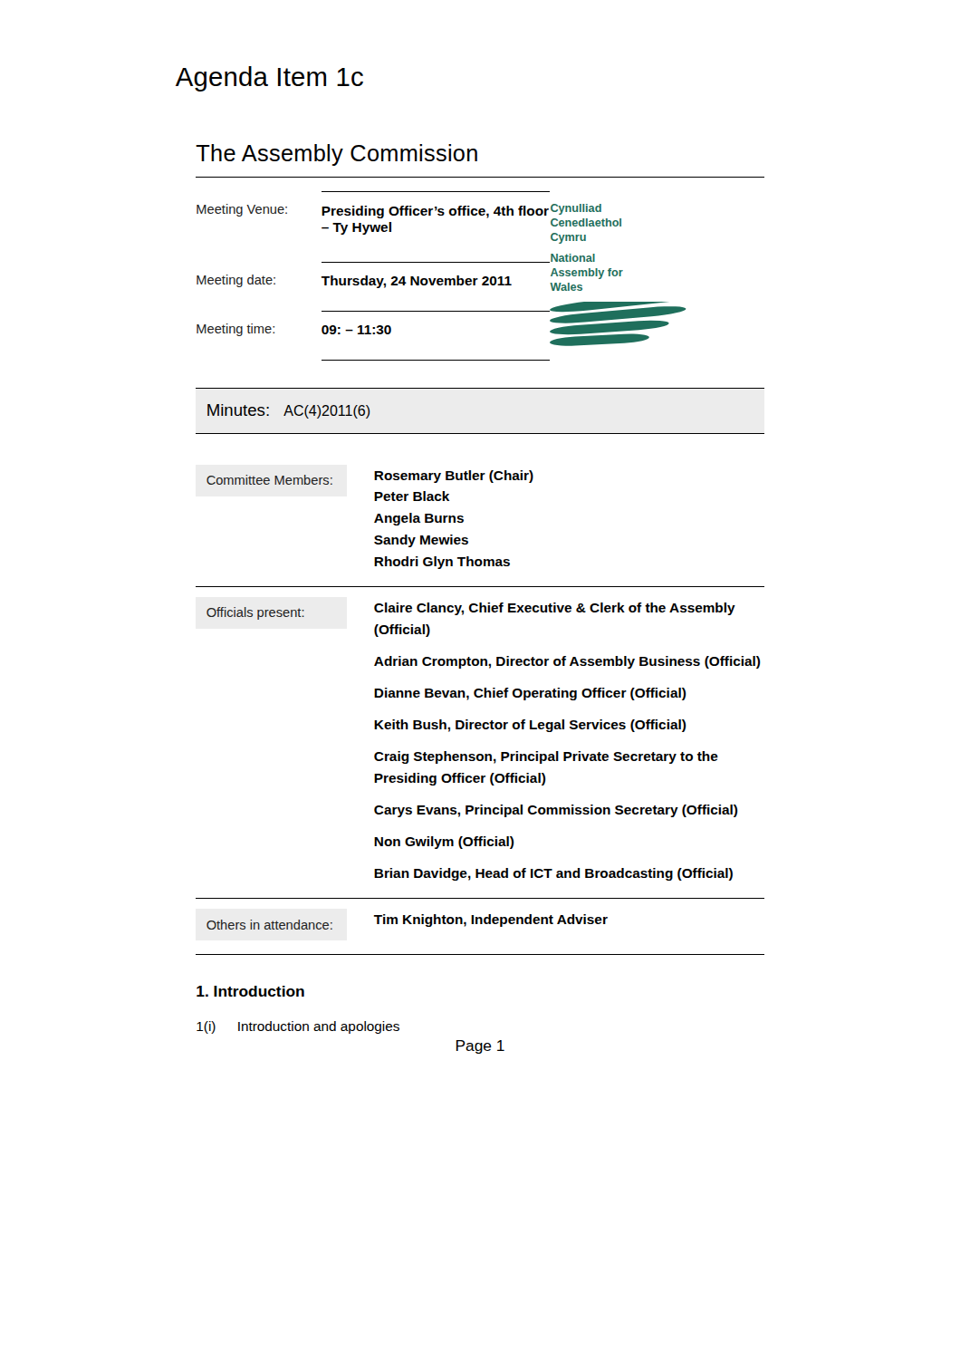Agenda Item 1c
The Assembly Commission
| Meeting Venue: | Presiding Officer’s office, 4th floor – Ty Hywel | Cynulliad Cenedlaethol Cymru National Assembly for Wales |
| Meeting date: | Thursday, 24 November 2011 |
| Meeting time: | 09: – 11:30 |
Minutes: AC(4)2011(6)
| Committee Members: | Rosemary Butler (Chair) Peter Black Angela Burns Sandy Mewies Rhodri Glyn Thomas |
| Officials present: | Claire Clancy, Chief Executive & Clerk of the Assembly (Official) Adrian Crompton, Director of Assembly Business (Official) Dianne Bevan, Chief Operating Officer (Official) Keith Bush, Director of Legal Services (Official) Craig Stephenson, Principal Private Secretary to the Presiding Officer (Official) Carys Evans, Principal Commission Secretary (Official) Non Gwilym (Official) Brian Davidge, Head of ICT and Broadcasting (Official) |
| Others in attendance: | Tim Knighton, Independent Adviser |
1. Introduction
1(i) Introduction and apologies
Page 1